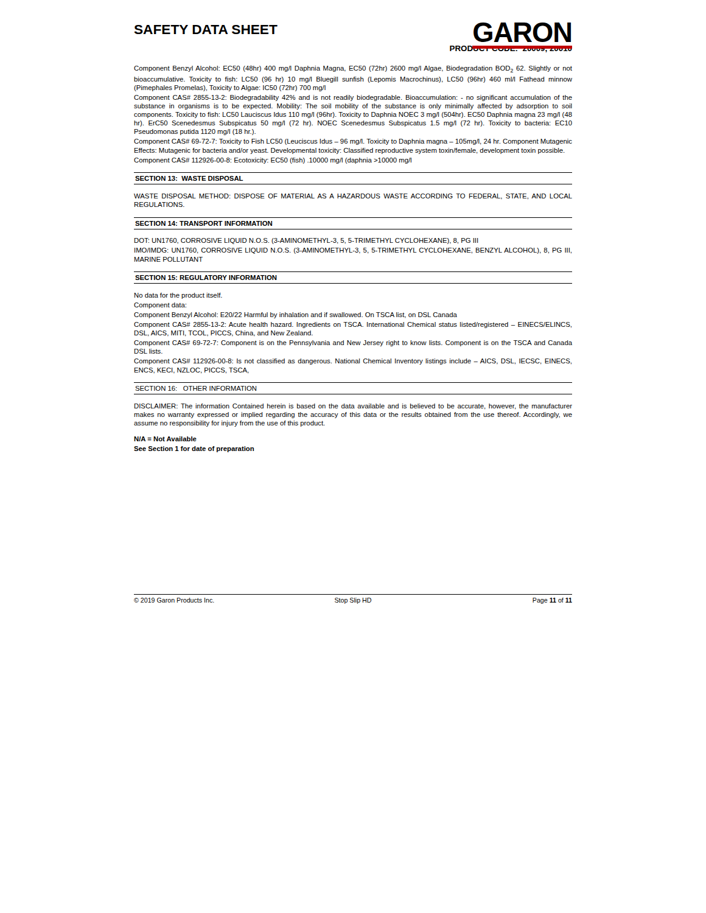GARON
SAFETY DATA SHEET
PRODUCT CODE: 20009, 20010
Component Benzyl Alcohol: EC50 (48hr) 400 mg/l Daphnia Magna, EC50 (72hr) 2600 mg/l Algae, Biodegradation BOD2 62. Slightly or not bioaccumulative. Toxicity to fish: LC50 (96 hr) 10 mg/l Bluegill sunfish (Lepomis Macrochinus), LC50 (96hr) 460 ml/l Fathead minnow (Pimephales Promelas), Toxicity to Algae: IC50 (72hr) 700 mg/l
Component CAS# 2855-13-2: Biodegradability 42% and is not readily biodegradable. Bioaccumulation: - no significant accumulation of the substance in organisms is to be expected. Mobility: The soil mobility of the substance is only minimally affected by adsorption to soil components. Toxicity to fish: LC50 Lauciscus Idus 110 mg/l (96hr). Toxicity to Daphnia NOEC 3 mg/l (504hr). EC50 Daphnia magna 23 mg/l (48 hr). ErC50 Scenedesmus Subspicatus 50 mg/l (72 hr). NOEC Scenedesmus Subspicatus 1.5 mg/l (72 hr). Toxicity to bacteria: EC10 Pseudomonas putida 1120 mg/l (18 hr.).
Component CAS# 69-72-7: Toxicity to Fish LC50 (Leuciscus Idus – 96 mg/l. Toxicity to Daphnia magna – 105mg/l, 24 hr. Component Mutagenic Effects: Mutagenic for bacteria and/or yeast. Developmental toxicity: Classified reproductive system toxin/female, development toxin possible.
Component CAS# 112926-00-8: Ecotoxicity: EC50 (fish) .10000 mg/l (daphnia >10000 mg/l
SECTION 13: WASTE DISPOSAL
WASTE DISPOSAL METHOD: DISPOSE OF MATERIAL AS A HAZARDOUS WASTE ACCORDING TO FEDERAL, STATE, AND LOCAL REGULATIONS.
SECTION 14: TRANSPORT INFORMATION
DOT: UN1760, CORROSIVE LIQUID N.O.S. (3-AMINOMETHYL-3, 5, 5-TRIMETHYL CYCLOHEXANE), 8, PG III
IMO/IMDG: UN1760, CORROSIVE LIQUID N.O.S. (3-AMINOMETHYL-3, 5, 5-TRIMETHYL CYCLOHEXANE, BENZYL ALCOHOL), 8, PG III, MARINE POLLUTANT
SECTION 15: REGULATORY INFORMATION
No data for the product itself.
Component data:
Component Benzyl Alcohol: E20/22 Harmful by inhalation and if swallowed. On TSCA list, on DSL Canada
Component CAS# 2855-13-2: Acute health hazard. Ingredients on TSCA. International Chemical status listed/registered – EINECS/ELINCS, DSL, AICS, MITI, TCOL, PICCS, China, and New Zealand.
Component CAS# 69-72-7: Component is on the Pennsylvania and New Jersey right to know lists. Component is on the TSCA and Canada DSL lists.
Component CAS# 112926-00-8: Is not classified as dangerous. National Chemical Inventory listings include – AICS, DSL, IECSC, EINECS, ENCS, KECI, NZLOC, PICCS, TSCA,
SECTION 16: OTHER INFORMATION
DISCLAIMER: The information Contained herein is based on the data available and is believed to be accurate, however, the manufacturer makes no warranty expressed or implied regarding the accuracy of this data or the results obtained from the use thereof. Accordingly, we assume no responsibility for injury from the use of this product.
N/A = Not Available
See Section 1 for date of preparation
| © 2019 Garon Products Inc. | Stop Slip HD | Page 11 of 11 |